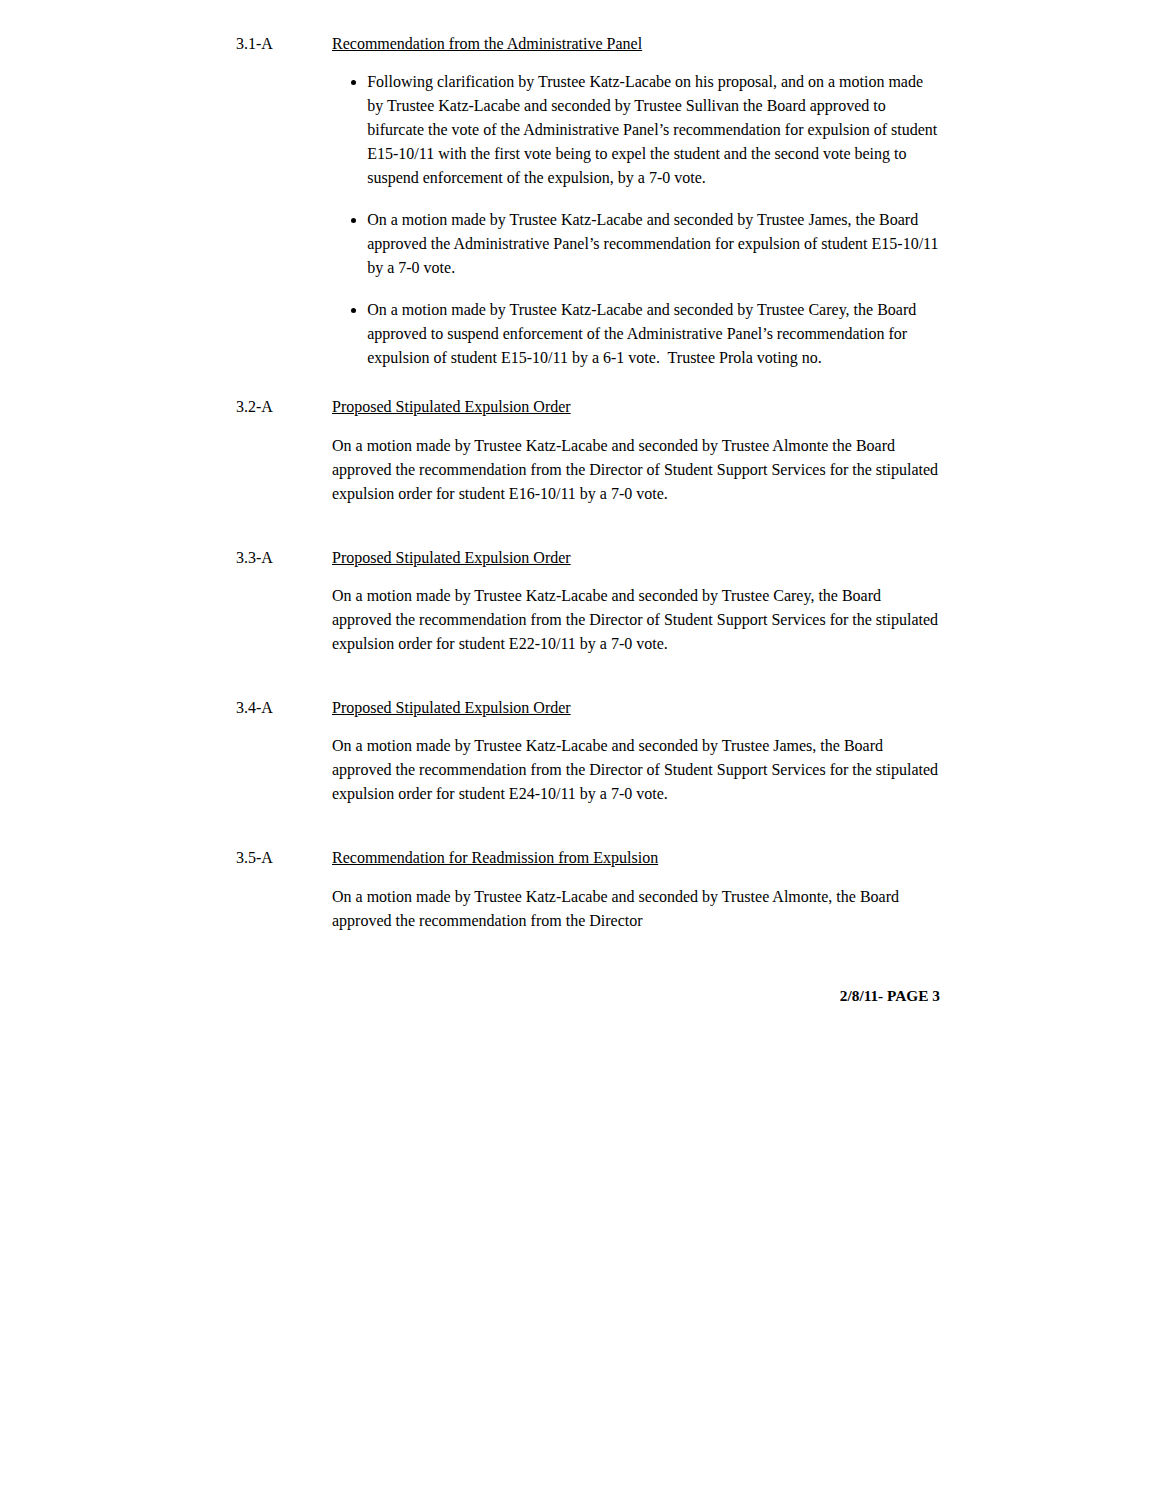3.1-A
Recommendation from the Administrative Panel
Following clarification by Trustee Katz-Lacabe on his proposal, and on a motion made by Trustee Katz-Lacabe and seconded by Trustee Sullivan the Board approved to bifurcate the vote of the Administrative Panel’s recommendation for expulsion of student E15-10/11 with the first vote being to expel the student and the second vote being to suspend enforcement of the expulsion, by a 7-0 vote.
On a motion made by Trustee Katz-Lacabe and seconded by Trustee James, the Board approved the Administrative Panel’s recommendation for expulsion of student E15-10/11 by a 7-0 vote.
On a motion made by Trustee Katz-Lacabe and seconded by Trustee Carey, the Board approved to suspend enforcement of the Administrative Panel’s recommendation for expulsion of student E15-10/11 by a 6-1 vote. Trustee Prola voting no.
3.2-A
Proposed Stipulated Expulsion Order
On a motion made by Trustee Katz-Lacabe and seconded by Trustee Almonte the Board approved the recommendation from the Director of Student Support Services for the stipulated expulsion order for student E16-10/11 by a 7-0 vote.
3.3-A
Proposed Stipulated Expulsion Order
On a motion made by Trustee Katz-Lacabe and seconded by Trustee Carey, the Board approved the recommendation from the Director of Student Support Services for the stipulated expulsion order for student E22-10/11 by a 7-0 vote.
3.4-A
Proposed Stipulated Expulsion Order
On a motion made by Trustee Katz-Lacabe and seconded by Trustee James, the Board approved the recommendation from the Director of Student Support Services for the stipulated expulsion order for student E24-10/11 by a 7-0 vote.
3.5-A
Recommendation for Readmission from Expulsion
On a motion made by Trustee Katz-Lacabe and seconded by Trustee Almonte, the Board approved the recommendation from the Director
2/8/11- PAGE 3